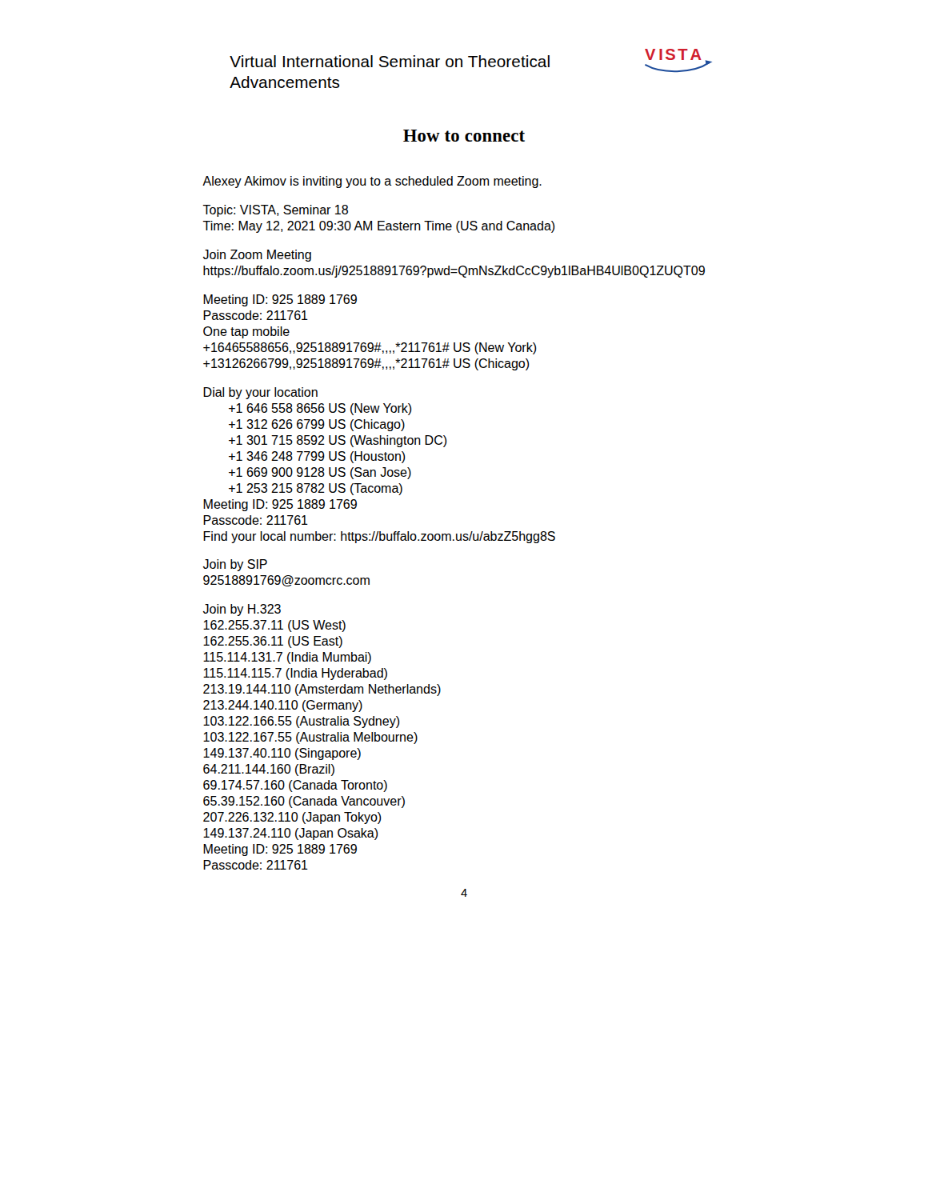Virtual International Seminar on Theoretical Advancements
V I S T A
How to connect
Alexey Akimov is inviting you to a scheduled Zoom meeting.
Topic: VISTA, Seminar 18
Time: May 12, 2021 09:30 AM Eastern Time (US and Canada)
Join Zoom Meeting
https://buffalo.zoom.us/j/92518891769?pwd=QmNsZkdCcC9yb1lBaHB4UlB0Q1ZUQT09
Meeting ID: 925 1889 1769
Passcode: 211761
One tap mobile
+16465588656,,92518891769#,,,,*211761# US (New York)
+13126266799,,92518891769#,,,,*211761# US (Chicago)
Dial by your location
+1 646 558 8656 US (New York)
+1 312 626 6799 US (Chicago)
+1 301 715 8592 US (Washington DC)
+1 346 248 7799 US (Houston)
+1 669 900 9128 US (San Jose)
+1 253 215 8782 US (Tacoma)
Meeting ID: 925 1889 1769
Passcode: 211761
Find your local number: https://buffalo.zoom.us/u/abzZ5hgg8S
Join by SIP
92518891769@zoomcrc.com
Join by H.323
162.255.37.11 (US West)
162.255.36.11 (US East)
115.114.131.7 (India Mumbai)
115.114.115.7 (India Hyderabad)
213.19.144.110 (Amsterdam Netherlands)
213.244.140.110 (Germany)
103.122.166.55 (Australia Sydney)
103.122.167.55 (Australia Melbourne)
149.137.40.110 (Singapore)
64.211.144.160 (Brazil)
69.174.57.160 (Canada Toronto)
65.39.152.160 (Canada Vancouver)
207.226.132.110 (Japan Tokyo)
149.137.24.110 (Japan Osaka)
Meeting ID: 925 1889 1769
Passcode: 211761
4